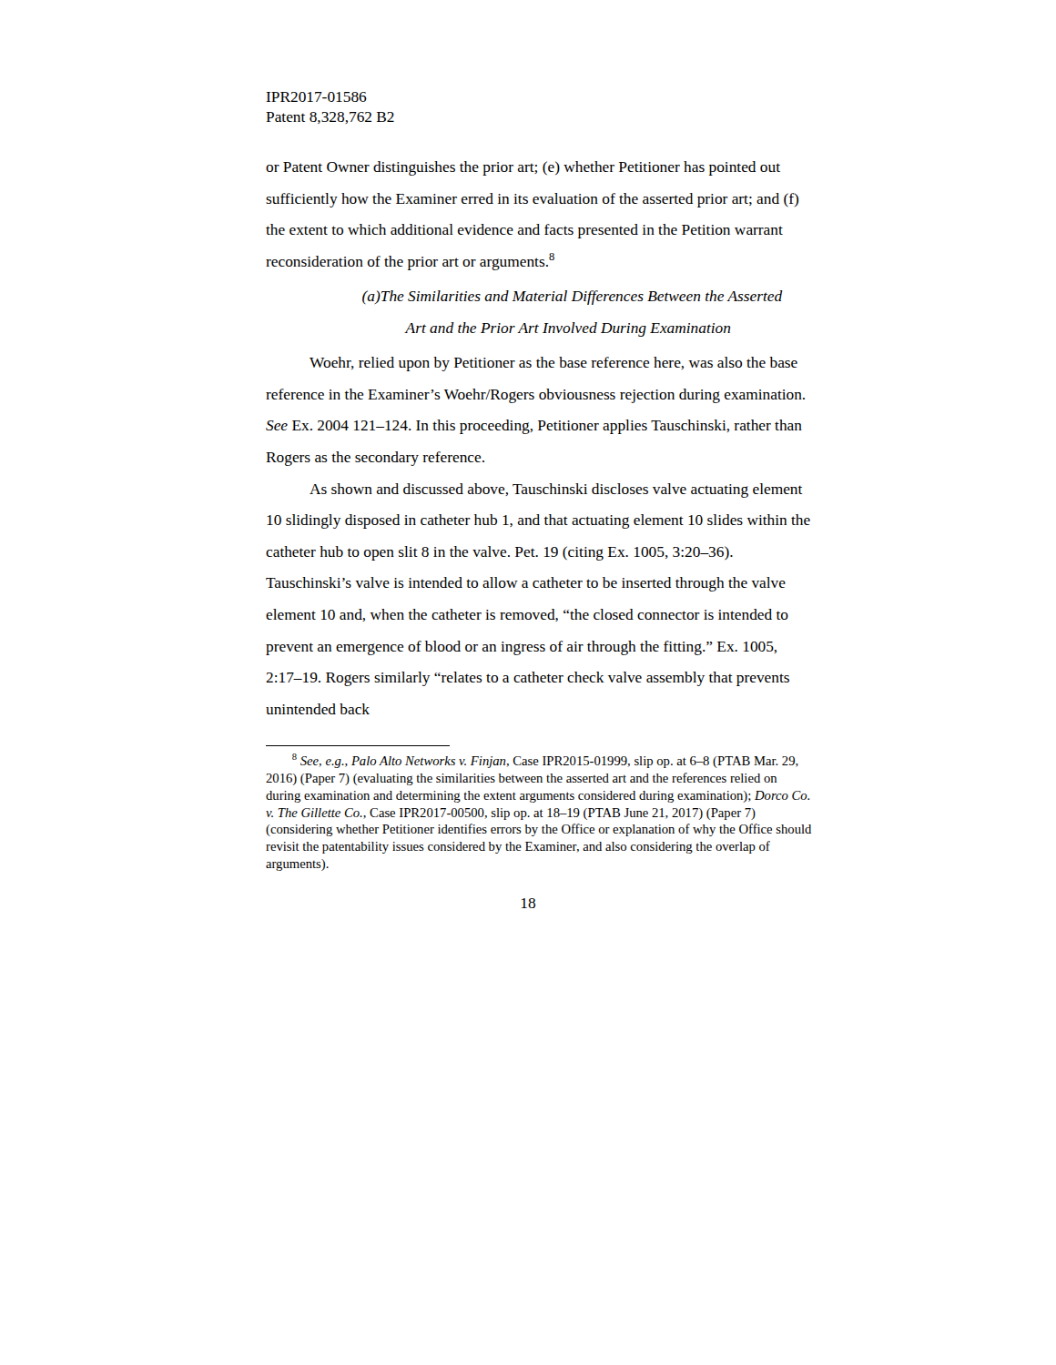IPR2017-01586
Patent 8,328,762 B2
or Patent Owner distinguishes the prior art; (e) whether Petitioner has pointed out sufficiently how the Examiner erred in its evaluation of the asserted prior art; and (f) the extent to which additional evidence and facts presented in the Petition warrant reconsideration of the prior art or arguments.8
(a)The Similarities and Material Differences Between the Asserted Art and the Prior Art Involved During Examination
Woehr, relied upon by Petitioner as the base reference here, was also the base reference in the Examiner’s Woehr/Rogers obviousness rejection during examination. See Ex. 2004 121–124. In this proceeding, Petitioner applies Tauschinski, rather than Rogers as the secondary reference.
As shown and discussed above, Tauschinski discloses valve actuating element 10 slidingly disposed in catheter hub 1, and that actuating element 10 slides within the catheter hub to open slit 8 in the valve. Pet. 19 (citing Ex. 1005, 3:20–36). Tauschinski’s valve is intended to allow a catheter to be inserted through the valve element 10 and, when the catheter is removed, “the closed connector is intended to prevent an emergence of blood or an ingress of air through the fitting.” Ex. 1005, 2:17–19. Rogers similarly “relates to a catheter check valve assembly that prevents unintended back
8 See, e.g., Palo Alto Networks v. Finjan, Case IPR2015-01999, slip op. at 6–8 (PTAB Mar. 29, 2016) (Paper 7) (evaluating the similarities between the asserted art and the references relied on during examination and determining the extent arguments considered during examination); Dorco Co. v. The Gillette Co., Case IPR2017-00500, slip op. at 18–19 (PTAB June 21, 2017) (Paper 7) (considering whether Petitioner identifies errors by the Office or explanation of why the Office should revisit the patentability issues considered by the Examiner, and also considering the overlap of arguments).
18